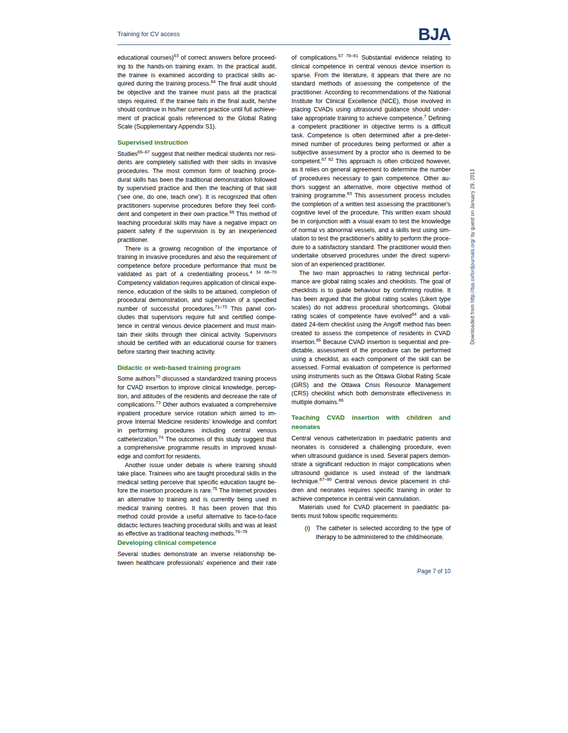Training for CV access
BJA
Downloaded from http://bja.oxfordjournals.org/ by guest on January 29, 2013
educational courses)63 of correct answers before proceeding to the hands-on training exam. In the practical audit, the trainee is examined according to practical skills acquired during the training process.64 The final audit should be objective and the trainee must pass all the practical steps required. If the trainee fails in the final audit, he/she should continue in his/her current practice until full achievement of practical goals referenced to the Global Rating Scale (Supplementary Appendix S1).
Supervised instruction
Studies65–67 suggest that neither medical students nor residents are completely satisfied with their skills in invasive procedures. The most common form of teaching procedural skills has been the traditional demonstration followed by supervised practice and then the teaching of that skill ('see one, do one, teach one'). It is recognized that often practitioners supervise procedures before they feel confident and competent in their own practice.68 This method of teaching procedural skills may have a negative impact on patient safety if the supervision is by an inexperienced practitioner.
There is a growing recognition of the importance of training in invasive procedures and also the requirement of competence before procedure performance that must be validated as part of a credentialling process.4 34 68–70 Competency validation requires application of clinical experience, education of the skills to be attained, completion of procedural demonstration, and supervision of a specified number of successful procedures.71–73 This panel concludes that supervisors require full and certified competence in central venous device placement and must maintain their skills through their clinical activity. Supervisors should be certified with an educational course for trainers before starting their teaching activity.
Didactic or web-based training program
Some authors70 discussed a standardized training process for CVAD insertion to improve clinical knowledge, perception, and attitudes of the residents and decrease the rate of complications.73 Other authors evaluated a comprehensive inpatient procedure service rotation which aimed to improve Internal Medicine residents' knowledge and comfort in performing procedures including central venous catheterization.74 The outcomes of this study suggest that a comprehensive programme results in improved knowledge and comfort for residents.
Another issue under debate is where training should take place. Trainees who are taught procedural skills in the medical setting perceive that specific education taught before the insertion procedure is rare.75 The Internet provides an alternative to training and is currently being used in medical training centres. It has been proven that this method could provide a useful alternative to face-to-face didactic lectures teaching procedural skills and was at least as effective as traditional teaching methods.76–78
Developing clinical competence
Several studies demonstrate an inverse relationship between healthcare professionals' experience and their rate of complications.57 79–81 Substantial evidence relating to clinical competence in central venous device insertion is sparse. From the literature, it appears that there are no standard methods of assessing the competence of the practitioner. According to recommendations of the National Institute for Clinical Excellence (NICE), those involved in placing CVADs using ultrasound guidance should undertake appropriate training to achieve competence.7 Defining a competent practitioner in objective terms is a difficult task. Competence is often determined after a pre-determined number of procedures being performed or after a subjective assessment by a proctor who is deemed to be competent.67 82 This approach is often criticized however, as it relies on general agreement to determine the number of procedures necessary to gain competence. Other authors suggest an alternative, more objective method of training programme.83 This assessment process includes the completion of a written test assessing the practitioner's cognitive level of the procedure. This written exam should be in conjunction with a visual exam to test the knowledge of normal vs abnormal vessels, and a skills test using simulation to test the practitioner's ability to perform the procedure to a satisfactory standard. The practitioner would then undertake observed procedures under the direct supervision of an experienced practitioner.
The two main approaches to rating technical performance are global rating scales and checklists. The goal of checklists is to guide behaviour by confirming routine. It has been argued that the global rating scales (Likert type scales) do not address procedural shortcomings. Global rating scales of competence have evolved84 and a validated 24-item checklist using the Angoff method has been created to assess the competence of residents in CVAD insertion.85 Because CVAD insertion is sequential and predictable, assessment of the procedure can be performed using a checklist, as each component of the skill can be assessed. Formal evaluation of competence is performed using instruments such as the Ottawa Global Rating Scale (GRS) and the Ottawa Crisis Resource Management (CRS) checklist which both demonstrate effectiveness in multiple domains.86
Teaching CVAD insertion with children and neonates
Central venous catheterization in paediatric patients and neonates is considered a challenging procedure, even when ultrasound guidance is used. Several papers demonstrate a significant reduction in major complications when ultrasound guidance is used instead of the landmark technique.87–90 Central venous device placement in children and neonates requires specific training in order to achieve competence in central vein cannulation.
Materials used for CVAD placement in paediatric patients must follow specific requirements:
The catheter is selected according to the type of therapy to be administered to the child/neonate.
Page 7 of 10